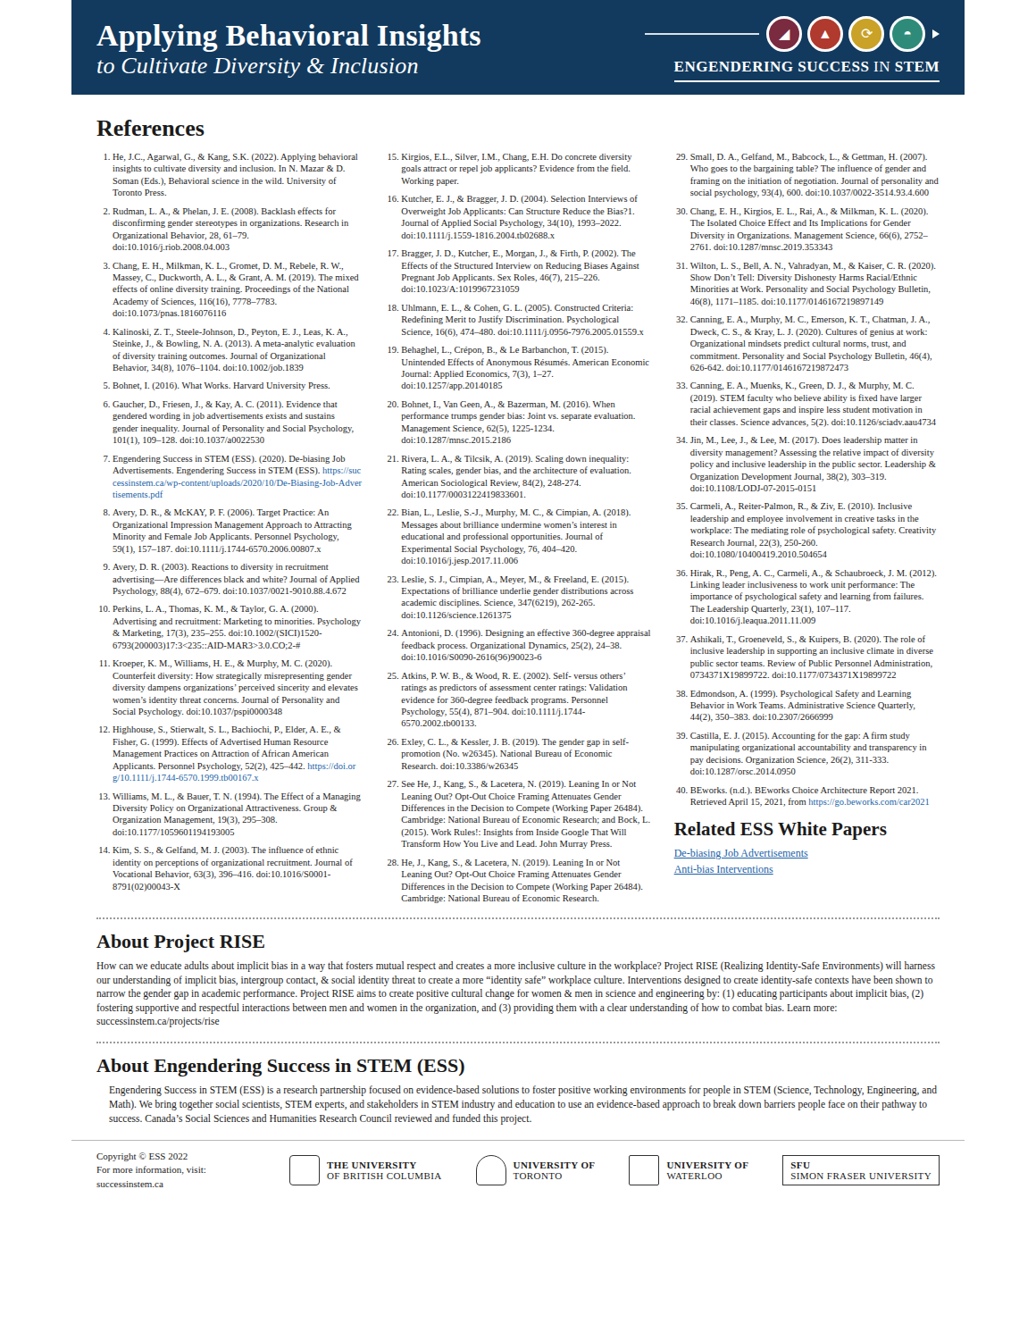Applying Behavioral Insights to Cultivate Diversity & Inclusion
◢ ▲ ⟳ ◓
ENGENDERING SUCCESS IN STEM
References
He, J.C., Agarwal, G., & Kang, S.K. (2022). Applying behavioral insights to cultivate diversity and inclusion. In N. Mazar & D. Soman (Eds.), Behavioral science in the wild. University of Toronto Press.
Rudman, L. A., & Phelan, J. E. (2008). Backlash effects for disconfirming gender stereotypes in organizations. Research in Organizational Behavior, 28, 61–79. doi:10.1016/j.riob.2008.04.003
Chang, E. H., Milkman, K. L., Gromet, D. M., Rebele, R. W., Massey, C., Duckworth, A. L., & Grant, A. M. (2019). The mixed effects of online diversity training. Proceedings of the National Academy of Sciences, 116(16), 7778–7783. doi:10.1073/pnas.1816076116
Kalinoski, Z. T., Steele-Johnson, D., Peyton, E. J., Leas, K. A., Steinke, J., & Bowling, N. A. (2013). A meta-analytic evaluation of diversity training outcomes. Journal of Organizational Behavior, 34(8), 1076–1104. doi:10.1002/job.1839
Bohnet, I. (2016). What Works. Harvard University Press.
Gaucher, D., Friesen, J., & Kay, A. C. (2011). Evidence that gendered wording in job advertisements exists and sustains gender inequality. Journal of Personality and Social Psychology, 101(1), 109–128. doi:10.1037/a0022530
Engendering Success in STEM (ESS). (2020). De-biasing Job Advertisements. Engendering Success in STEM (ESS). https://successinstem.ca/wp-content/uploads/2020/10/De-Biasing-Job-Advertisements.pdf
Avery, D. R., & McKAY, P. F. (2006). Target Practice: An Organizational Impression Management Approach to Attracting Minority and Female Job Applicants. Personnel Psychology, 59(1), 157–187. doi:10.1111/j.1744-6570.2006.00807.x
Avery, D. R. (2003). Reactions to diversity in recruitment advertising—Are differences black and white? Journal of Applied Psychology, 88(4), 672–679. doi:10.1037/0021-9010.88.4.672
Perkins, L. A., Thomas, K. M., & Taylor, G. A. (2000). Advertising and recruitment: Marketing to minorities. Psychology & Marketing, 17(3), 235–255. doi:10.1002/(SICI)1520-6793(200003)17:3<235::AID-MAR3>3.0.CO;2-#
Kroeper, K. M., Williams, H. E., & Murphy, M. C. (2020). Counterfeit diversity: How strategically misrepresenting gender diversity dampens organizations’ perceived sincerity and elevates women’s identity threat concerns. Journal of Personality and Social Psychology. doi:10.1037/pspi0000348
Highhouse, S., Stierwalt, S. L., Bachiochi, P., Elder, A. E., & Fisher, G. (1999). Effects of Advertised Human Resource Management Practices on Attraction of African American Applicants. Personnel Psychology, 52(2), 425–442. https://doi.org/10.1111/j.1744-6570.1999.tb00167.x
Williams, M. L., & Bauer, T. N. (1994). The Effect of a Managing Diversity Policy on Organizational Attractiveness. Group & Organization Management, 19(3), 295–308. doi:10.1177/1059601194193005
Kim, S. S., & Gelfand, M. J. (2003). The influence of ethnic identity on perceptions of organizational recruitment. Journal of Vocational Behavior, 63(3), 396–416. doi:10.1016/S0001-8791(02)00043-X
Kirgios, E.L., Silver, I.M., Chang, E.H. Do concrete diversity goals attract or repel job applicants? Evidence from the field. Working paper.
Kutcher, E. J., & Bragger, J. D. (2004). Selection Interviews of Overweight Job Applicants: Can Structure Reduce the Bias?1. Journal of Applied Social Psychology, 34(10), 1993–2022. doi:10.1111/j.1559-1816.2004.tb02688.x
Bragger, J. D., Kutcher, E., Morgan, J., & Firth, P. (2002). The Effects of the Structured Interview on Reducing Biases Against Pregnant Job Applicants. Sex Roles, 46(7), 215–226. doi:10.1023/A:1019967231059
Uhlmann, E. L., & Cohen, G. L. (2005). Constructed Criteria: Redefining Merit to Justify Discrimination. Psychological Science, 16(6), 474–480. doi:10.1111/j.0956-7976.2005.01559.x
Behaghel, L., Crépon, B., & Le Barbanchon, T. (2015). Unintended Effects of Anonymous Résumés. American Economic Journal: Applied Economics, 7(3), 1–27. doi:10.1257/app.20140185
Bohnet, I., Van Geen, A., & Bazerman, M. (2016). When performance trumps gender bias: Joint vs. separate evaluation. Management Science, 62(5), 1225-1234. doi:10.1287/mnsc.2015.2186
Rivera, L. A., & Tilcsik, A. (2019). Scaling down inequality: Rating scales, gender bias, and the architecture of evaluation. American Sociological Review, 84(2), 248-274. doi:10.1177/0003122419833601.
Bian, L., Leslie, S.-J., Murphy, M. C., & Cimpian, A. (2018). Messages about brilliance undermine women’s interest in educational and professional opportunities. Journal of Experimental Social Psychology, 76, 404–420. doi:10.1016/j.jesp.2017.11.006
Leslie, S. J., Cimpian, A., Meyer, M., & Freeland, E. (2015). Expectations of brilliance underlie gender distributions across academic disciplines. Science, 347(6219), 262-265. doi:10.1126/science.1261375
Antonioni, D. (1996). Designing an effective 360-degree appraisal feedback process. Organizational Dynamics, 25(2), 24–38. doi:10.1016/S0090-2616(96)90023-6
Atkins, P. W. B., & Wood, R. E. (2002). Self- versus others’ ratings as predictors of assessment center ratings: Validation evidence for 360-degree feedback programs. Personnel Psychology, 55(4), 871–904. doi:10.1111/j.1744-6570.2002.tb00133.
Exley, C. L., & Kessler, J. B. (2019). The gender gap in self-promotion (No. w26345). National Bureau of Economic Research. doi:10.3386/w26345
See He, J., Kang, S., & Lacetera, N. (2019). Leaning In or Not Leaning Out? Opt-Out Choice Framing Attenuates Gender Differences in the Decision to Compete (Working Paper 26484). Cambridge: National Bureau of Economic Research; and Bock, L. (2015). Work Rules!: Insights from Inside Google That Will Transform How You Live and Lead. John Murray Press.
He, J., Kang, S., & Lacetera, N. (2019). Leaning In or Not Leaning Out? Opt-Out Choice Framing Attenuates Gender Differences in the Decision to Compete (Working Paper 26484). Cambridge: National Bureau of Economic Research.
Small, D. A., Gelfand, M., Babcock, L., & Gettman, H. (2007). Who goes to the bargaining table? The influence of gender and framing on the initiation of negotiation. Journal of personality and social psychology, 93(4), 600. doi:10.1037/0022-3514.93.4.600
Chang, E. H., Kirgios, E. L., Rai, A., & Milkman, K. L. (2020). The Isolated Choice Effect and Its Implications for Gender Diversity in Organizations. Management Science, 66(6), 2752–2761. doi:10.1287/mnsc.2019.353343
Wilton, L. S., Bell, A. N., Vahradyan, M., & Kaiser, C. R. (2020). Show Don’t Tell: Diversity Dishonesty Harms Racial/Ethnic Minorities at Work. Personality and Social Psychology Bulletin, 46(8), 1171–1185. doi:10.1177/0146167219897149
Canning, E. A., Murphy, M. C., Emerson, K. T., Chatman, J. A., Dweck, C. S., & Kray, L. J. (2020). Cultures of genius at work: Organizational mindsets predict cultural norms, trust, and commitment. Personality and Social Psychology Bulletin, 46(4), 626-642. doi:10.1177/0146167219872473
Canning, E. A., Muenks, K., Green, D. J., & Murphy, M. C. (2019). STEM faculty who believe ability is fixed have larger racial achievement gaps and inspire less student motivation in their classes. Science advances, 5(2). doi:10.1126/sciadv.aau4734
Jin, M., Lee, J., & Lee, M. (2017). Does leadership matter in diversity management? Assessing the relative impact of diversity policy and inclusive leadership in the public sector. Leadership & Organization Development Journal, 38(2), 303–319. doi:10.1108/LODJ-07-2015-0151
Carmeli, A., Reiter-Palmon, R., & Ziv, E. (2010). Inclusive leadership and employee involvement in creative tasks in the workplace: The mediating role of psychological safety. Creativity Research Journal, 22(3), 250-260. doi:10.1080/10400419.2010.504654
Hirak, R., Peng, A. C., Carmeli, A., & Schaubroeck, J. M. (2012). Linking leader inclusiveness to work unit performance: The importance of psychological safety and learning from failures. The Leadership Quarterly, 23(1), 107–117. doi:10.1016/j.leaqua.2011.11.009
Ashikali, T., Groeneveld, S., & Kuipers, B. (2020). The role of inclusive leadership in supporting an inclusive climate in diverse public sector teams. Review of Public Personnel Administration, 0734371X19899722. doi:10.1177/0734371X19899722
Edmondson, A. (1999). Psychological Safety and Learning Behavior in Work Teams. Administrative Science Quarterly, 44(2), 350–383. doi:10.2307/2666999
Castilla, E. J. (2015). Accounting for the gap: A firm study manipulating organizational accountability and transparency in pay decisions. Organization Science, 26(2), 311-333. doi:10.1287/orsc.2014.0950
BEworks. (n.d.). BEworks Choice Architecture Report 2021. Retrieved April 15, 2021, from https://go.beworks.com/car2021
Related ESS White Papers
De-biasing Job Advertisements
Anti-bias Interventions
About Project RISE
How can we educate adults about implicit bias in a way that fosters mutual respect and creates a more inclusive culture in the workplace? Project RISE (Realizing Identity-Safe Environments) will harness our understanding of implicit bias, intergroup contact, & social identity threat to create a more “identity safe” workplace culture. Interventions designed to create identity-safe contexts have been shown to narrow the gender gap in academic performance. Project RISE aims to create positive cultural change for women & men in science and engineering by: (1) educating participants about implicit bias, (2) fostering supportive and respectful interactions between men and women in the organization, and (3) providing them with a clear understanding of how to combat bias. Learn more: successinstem.ca/projects/rise
About Engendering Success in STEM (ESS)
Engendering Success in STEM (ESS) is a research partnership focused on evidence-based solutions to foster positive working environments for people in STEM (Science, Technology, Engineering, and Math). We bring together social scientists, STEM experts, and stakeholders in STEM industry and education to use an evidence-based approach to break down barriers people face on their pathway to success. Canada’s Social Sciences and Humanities Research Council reviewed and funded this project.
Copyright © ESS 2022
For more information, visit:
successinstem.ca
The University of British Columbia
University of Toronto
University of Waterloo
SFU Simon Fraser University